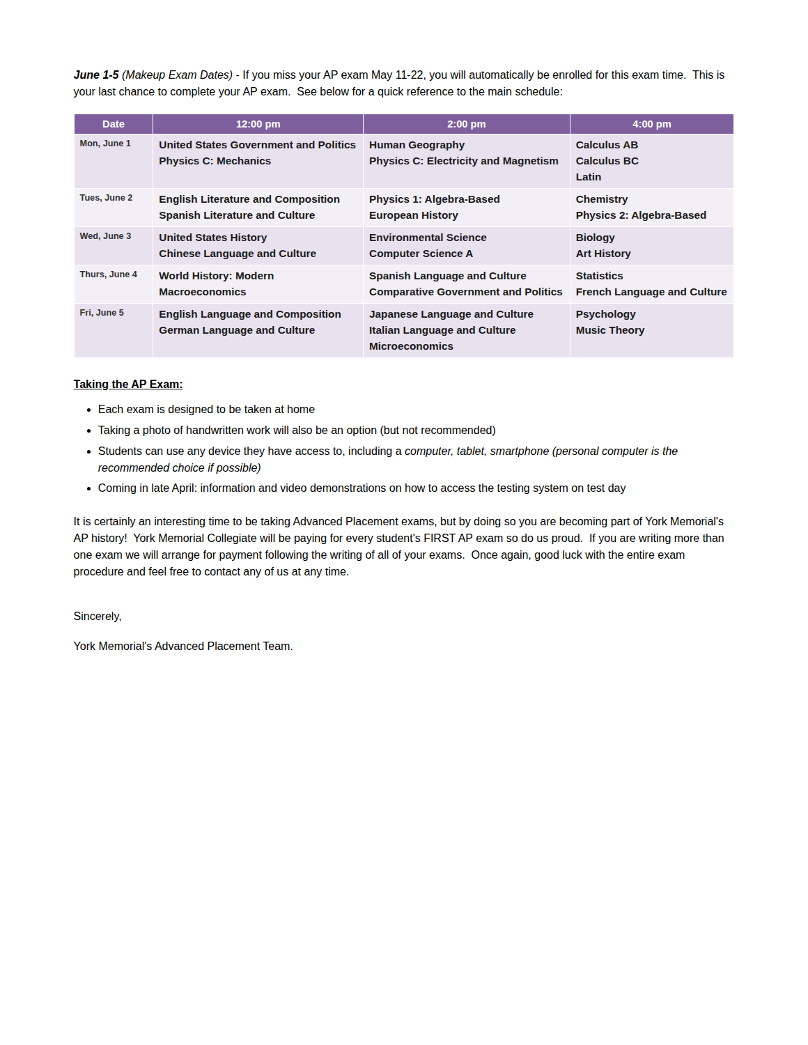June 1-5 (Makeup Exam Dates) - If you miss your AP exam May 11-22, you will automatically be enrolled for this exam time. This is your last chance to complete your AP exam. See below for a quick reference to the main schedule:
| Date | 12:00 pm | 2:00 pm | 4:00 pm |
| --- | --- | --- | --- |
| Mon, June 1 | United States Government and Politics Physics C: Mechanics | Human Geography Physics C: Electricity and Magnetism | Calculus AB Calculus BC Latin |
| Tues, June 2 | English Literature and Composition Spanish Literature and Culture | Physics 1: Algebra-Based European History | Chemistry Physics 2: Algebra-Based |
| Wed, June 3 | United States History Chinese Language and Culture | Environmental Science Computer Science A | Biology Art History |
| Thurs, June 4 | World History: Modern Macroeconomics | Spanish Language and Culture Comparative Government and Politics | Statistics French Language and Culture |
| Fri, June 5 | English Language and Composition German Language and Culture | Japanese Language and Culture Italian Language and Culture Microeconomics | Psychology Music Theory |
Taking the AP Exam:
Each exam is designed to be taken at home
Taking a photo of handwritten work will also be an option (but not recommended)
Students can use any device they have access to, including a computer, tablet, smartphone (personal computer is the recommended choice if possible)
Coming in late April: information and video demonstrations on how to access the testing system on test day
It is certainly an interesting time to be taking Advanced Placement exams, but by doing so you are becoming part of York Memorial's AP history! York Memorial Collegiate will be paying for every student's FIRST AP exam so do us proud. If you are writing more than one exam we will arrange for payment following the writing of all of your exams. Once again, good luck with the entire exam procedure and feel free to contact any of us at any time.
Sincerely,
York Memorial's Advanced Placement Team.